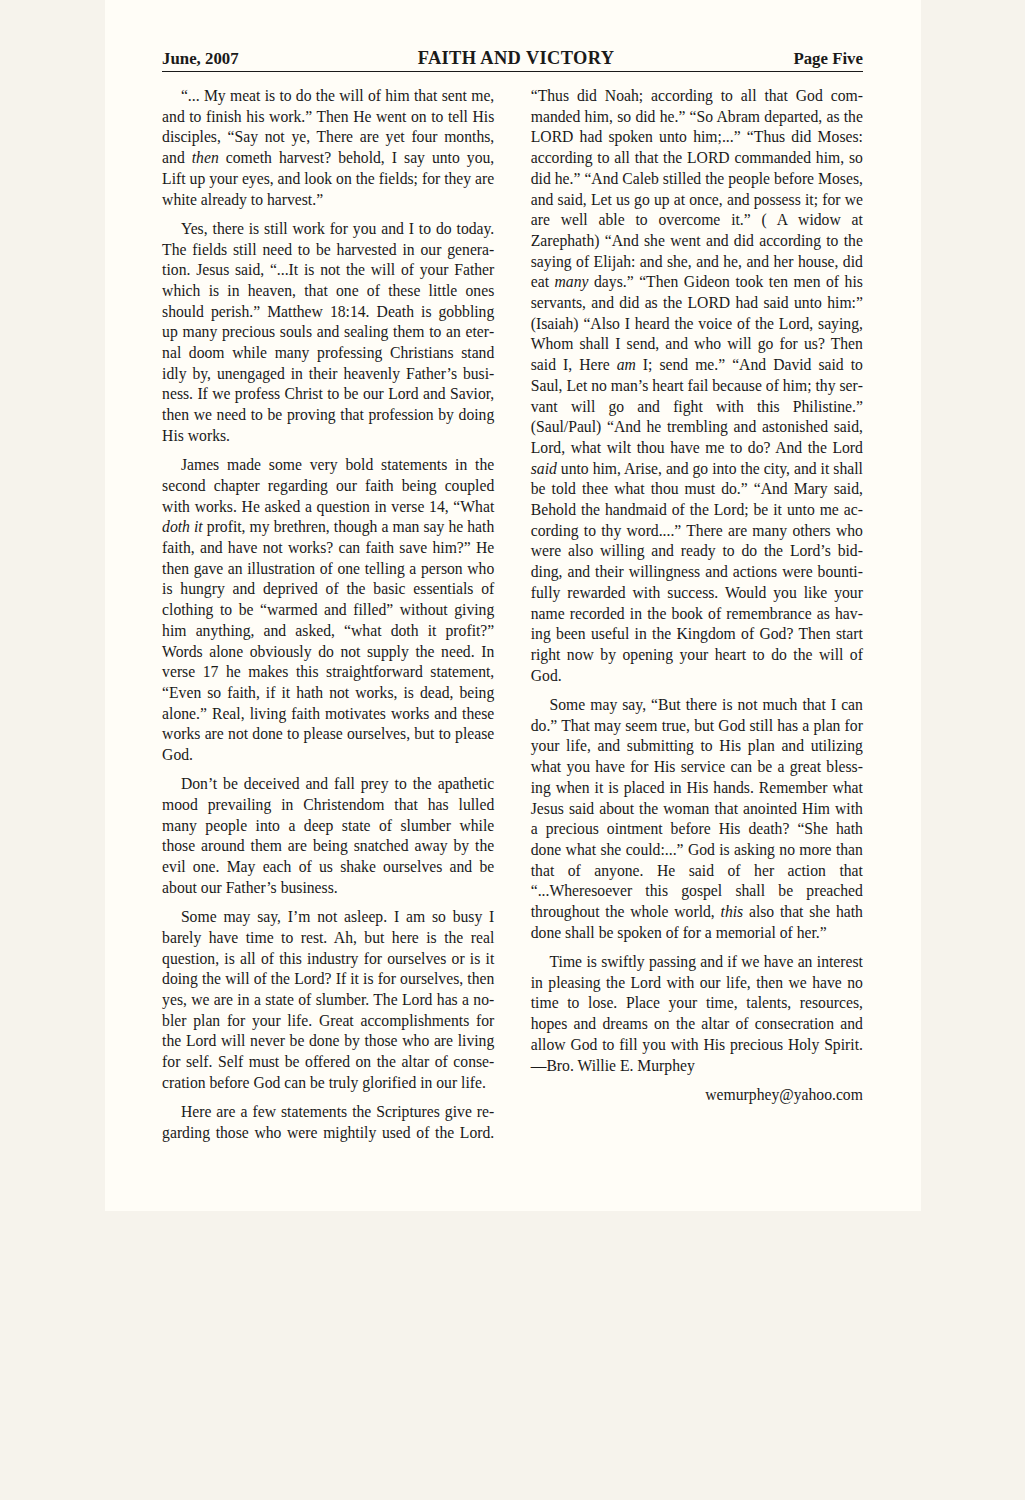June, 2007 FAITH AND VICTORY Page Five
“... My meat is to do the will of him that sent me, and to finish his work.” Then He went on to tell His disciples, “Say not ye, There are yet four months, and then cometh harvest? behold, I say unto you, Lift up your eyes, and look on the fields; for they are white already to harvest.”
Yes, there is still work for you and I to do today. The fields still need to be harvested in our generation. Jesus said, “...It is not the will of your Father which is in heaven, that one of these little ones should perish.” Matthew 18:14. Death is gobbling up many precious souls and sealing them to an eternal doom while many professing Christians stand idly by, unengaged in their heavenly Father’s business. If we profess Christ to be our Lord and Savior, then we need to be proving that profession by doing His works.
James made some very bold statements in the second chapter regarding our faith being coupled with works. He asked a question in verse 14, “What doth it profit, my brethren, though a man say he hath faith, and have not works? can faith save him?” He then gave an illustration of one telling a person who is hungry and deprived of the basic essentials of clothing to be “warmed and filled” without giving him anything, and asked, “what doth it profit?” Words alone obviously do not supply the need. In verse 17 he makes this straightforward statement, “Even so faith, if it hath not works, is dead, being alone.” Real, living faith motivates works and these works are not done to please ourselves, but to please God.
Don’t be deceived and fall prey to the apathetic mood prevailing in Christendom that has lulled many people into a deep state of slumber while those around them are being snatched away by the evil one. May each of us shake ourselves and be about our Father’s business.
Some may say, I’m not asleep. I am so busy I barely have time to rest. Ah, but here is the real question, is all of this industry for ourselves or is it doing the will of the Lord? If it is for ourselves, then yes, we are in a state of slumber. The Lord has a nobler plan for your life. Great accomplishments for the Lord will never be done by those who are living for self. Self must be offered on the altar of consecration before God can be truly glorified in our life.
Here are a few statements the Scriptures give regarding those who were mightily used of the Lord. “Thus did Noah; according to all that God commanded him, so did he.” “So Abram departed, as the LORD had spoken unto him;...” “Thus did Moses: according to all that the LORD commanded him, so did he.” “And Caleb stilled the people before Moses, and said, Let us go up at once, and possess it; for we are well able to overcome it.” ( A widow at Zarephath) “And she went and did according to the saying of Elijah: and she, and he, and her house, did eat many days.” “Then Gideon took ten men of his servants, and did as the LORD had said unto him:” (Isaiah) “Also I heard the voice of the Lord, saying, Whom shall I send, and who will go for us? Then said I, Here am I; send me.” “And David said to Saul, Let no man’s heart fail because of him; thy servant will go and fight with this Philistine.” (Saul/Paul) “And he trembling and astonished said, Lord, what wilt thou have me to do? And the Lord said unto him, Arise, and go into the city, and it shall be told thee what thou must do.” “And Mary said, Behold the handmaid of the Lord; be it unto me according to thy word....” There are many others who were also willing and ready to do the Lord’s bidding, and their willingness and actions were bountifully rewarded with success. Would you like your name recorded in the book of remembrance as having been useful in the Kingdom of God? Then start right now by opening your heart to do the will of God.
Some may say, “But there is not much that I can do.” That may seem true, but God still has a plan for your life, and submitting to His plan and utilizing what you have for His service can be a great blessing when it is placed in His hands. Remember what Jesus said about the woman that anointed Him with a precious ointment before His death? “She hath done what she could:...” God is asking no more than that of anyone. He said of her action that “...Wheresoever this gospel shall be preached throughout the whole world, this also that she hath done shall be spoken of for a memorial of her.”
Time is swiftly passing and if we have an interest in pleasing the Lord with our life, then we have no time to lose. Place your time, talents, resources, hopes and dreams on the altar of consecration and allow God to fill you with His precious Holy Spirit. —Bro. Willie E. Murphey
wemurphey@yahoo.com